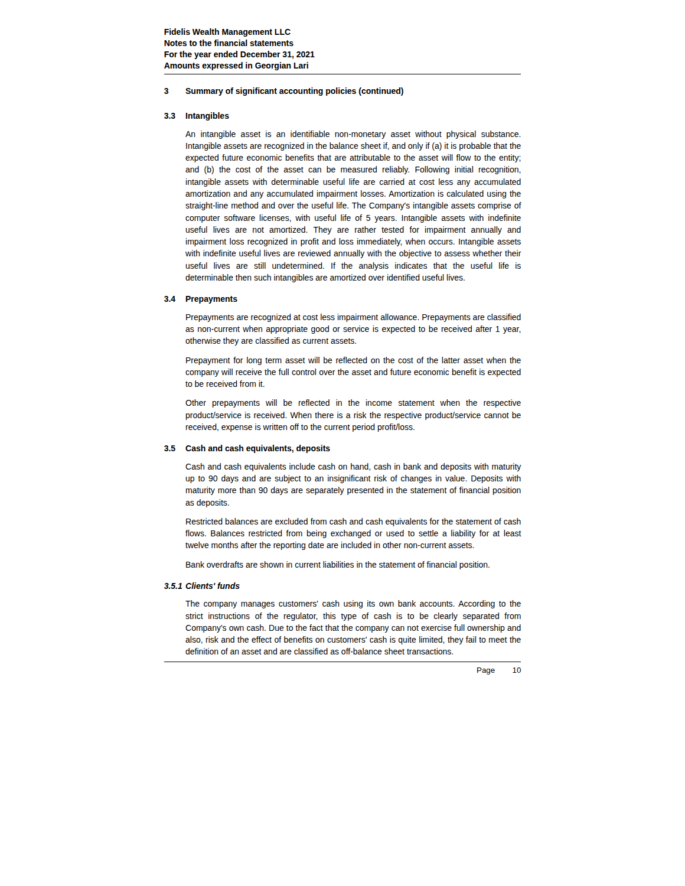Fidelis Wealth Management LLC
Notes to the financial statements
For the year ended December 31, 2021
Amounts expressed in Georgian Lari
3
Summary of significant accounting policies (continued)
3.3
Intangibles
An intangible asset is an identifiable non-monetary asset without physical substance. Intangible assets are recognized in the balance sheet if, and only if (a) it is probable that the expected future economic benefits that are attributable to the asset will flow to the entity; and (b) the cost of the asset can be measured reliably. Following initial recognition, intangible assets with determinable useful life are carried at cost less any accumulated amortization and any accumulated impairment losses. Amortization is calculated using the straight-line method and over the useful life. The Company's intangible assets comprise of computer software licenses, with useful life of 5 years. Intangible assets with indefinite useful lives are not amortized. They are rather tested for impairment annually and impairment loss recognized in profit and loss immediately, when occurs. Intangible assets with indefinite useful lives are reviewed annually with the objective to assess whether their useful lives are still undetermined. If the analysis indicates that the useful life is determinable then such intangibles are amortized over identified useful lives.
3.4
Prepayments
Prepayments are recognized at cost less impairment allowance. Prepayments are classified as non-current when appropriate good or service is expected to be received after 1 year, otherwise they are classified as current assets.
Prepayment for long term asset will be reflected on the cost of the latter asset when the company will receive the full control over the asset and future economic benefit is expected to be received from it.
Other prepayments will be reflected in the income statement when the respective product/service is received. When there is a risk the respective product/service cannot be received, expense is written off to the current period profit/loss.
3.5
Cash and cash equivalents, deposits
Cash and cash equivalents include cash on hand, cash in bank and deposits with maturity up to 90 days and are subject to an insignificant risk of changes in value. Deposits with maturity more than 90 days are separately presented in the statement of financial position as deposits.
Restricted balances are excluded from cash and cash equivalents for the statement of cash flows. Balances restricted from being exchanged or used to settle a liability for at least twelve months after the reporting date are included in other non-current assets.
Bank overdrafts are shown in current liabilities in the statement of financial position.
3.5.1
Clients' funds
The company manages customers' cash using its own bank accounts. According to the strict instructions of the regulator, this type of cash is to be clearly separated from Company's own cash. Due to the fact that the company can not exercise full ownership and also, risk and the effect of benefits on customers' cash is quite limited, they fail to meet the definition of an asset and are classified as off-balance sheet transactions.
Page 10